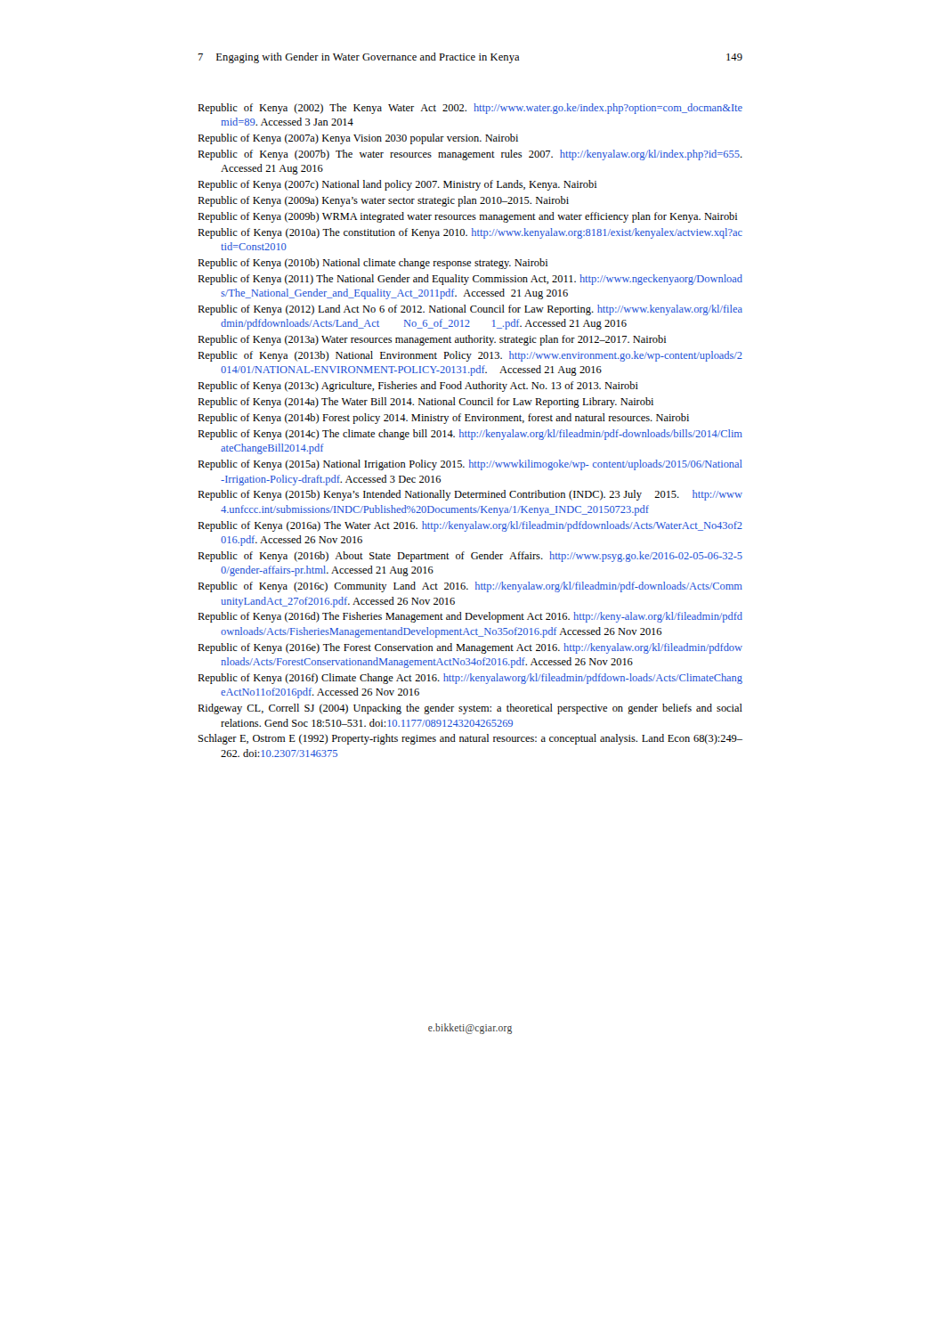7 Engaging with Gender in Water Governance and Practice in Kenya 149
Republic of Kenya (2002) The Kenya Water Act 2002. http://www.water.go.ke/index.php?option=com_docman&Itemid=89. Accessed 3 Jan 2014
Republic of Kenya (2007a) Kenya Vision 2030 popular version. Nairobi
Republic of Kenya (2007b) The water resources management rules 2007. http://kenyalaw.org/kl/index.php?id=655. Accessed 21 Aug 2016
Republic of Kenya (2007c) National land policy 2007. Ministry of Lands, Kenya. Nairobi
Republic of Kenya (2009a) Kenya’s water sector strategic plan 2010–2015. Nairobi
Republic of Kenya (2009b) WRMA integrated water resources management and water efficiency plan for Kenya. Nairobi
Republic of Kenya (2010a) The constitution of Kenya 2010. http://www.kenyalaw.org:8181/exist/kenyalex/actview.xql?actid=Const2010
Republic of Kenya (2010b) National climate change response strategy. Nairobi
Republic of Kenya (2011) The National Gender and Equality Commission Act, 2011. http://www.ngeckenyaorg/Downloads/The_National_Gender_and_Equality_Act_2011pdf. Accessed 21 Aug 2016
Republic of Kenya (2012) Land Act No 6 of 2012. National Council for Law Reporting. http://www.kenyalaw.org/kl/fileadmin/pdfdownloads/Acts/Land_Act No_6_of_2012 1_.pdf. Accessed 21 Aug 2016
Republic of Kenya (2013a) Water resources management authority. strategic plan for 2012–2017. Nairobi
Republic of Kenya (2013b) National Environment Policy 2013. http://www.environment.go.ke/wp-content/uploads/2014/01/NATIONAL-ENVIRONMENT-POLICY-20131.pdf. Accessed 21 Aug 2016
Republic of Kenya (2013c) Agriculture, Fisheries and Food Authority Act. No. 13 of 2013. Nairobi
Republic of Kenya (2014a) The Water Bill 2014. National Council for Law Reporting Library. Nairobi
Republic of Kenya (2014b) Forest policy 2014. Ministry of Environment, forest and natural resources. Nairobi
Republic of Kenya (2014c) The climate change bill 2014. http://kenyalaw.org/kl/fileadmin/pdf-downloads/bills/2014/ClimateChangeBill2014.pdf
Republic of Kenya (2015a) National Irrigation Policy 2015. http://wwwkilimogoke/wp- content/uploads/2015/06/National-Irrigation-Policy-draft.pdf. Accessed 3 Dec 2016
Republic of Kenya (2015b) Kenya’s Intended Nationally Determined Contribution (INDC). 23 July 2015. http://www4.unfccc.int/submissions/INDC/Published%20Documents/Kenya/1/Kenya_INDC_20150723.pdf
Republic of Kenya (2016a) The Water Act 2016. http://kenyalaw.org/kl/fileadmin/pdfdownloads/Acts/WaterAct_No43of2016.pdf. Accessed 26 Nov 2016
Republic of Kenya (2016b) About State Department of Gender Affairs. http://www.psyg.go.ke/2016-02-05-06-32-50/gender-affairs-pr.html. Accessed 21 Aug 2016
Republic of Kenya (2016c) Community Land Act 2016. http://kenyalaw.org/kl/fileadmin/pdf-downloads/Acts/CommunityLandAct_27of2016.pdf. Accessed 26 Nov 2016
Republic of Kenya (2016d) The Fisheries Management and Development Act 2016. http://keny-alaw.org/kl/fileadmin/pdfdownloads/Acts/FisheriesManagementandDevelopmentAct_No35of2016.pdf Accessed 26 Nov 2016
Republic of Kenya (2016e) The Forest Conservation and Management Act 2016. http://kenyalaw.org/kl/fileadmin/pdfdownloads/Acts/ForestConservationandManagementActNo34of2016.pdf. Accessed 26 Nov 2016
Republic of Kenya (2016f) Climate Change Act 2016. http://kenyalaworg/kl/fileadmin/pdfdown-loads/Acts/ClimateChangeActNo11of2016pdf. Accessed 26 Nov 2016
Ridgeway CL, Correll SJ (2004) Unpacking the gender system: a theoretical perspective on gender beliefs and social relations. Gend Soc 18:510–531. doi:10.1177/0891243204265269
Schlager E, Ostrom E (1992) Property-rights regimes and natural resources: a conceptual analysis. Land Econ 68(3):249–262. doi:10.2307/3146375
e.bikketi@cgiar.org